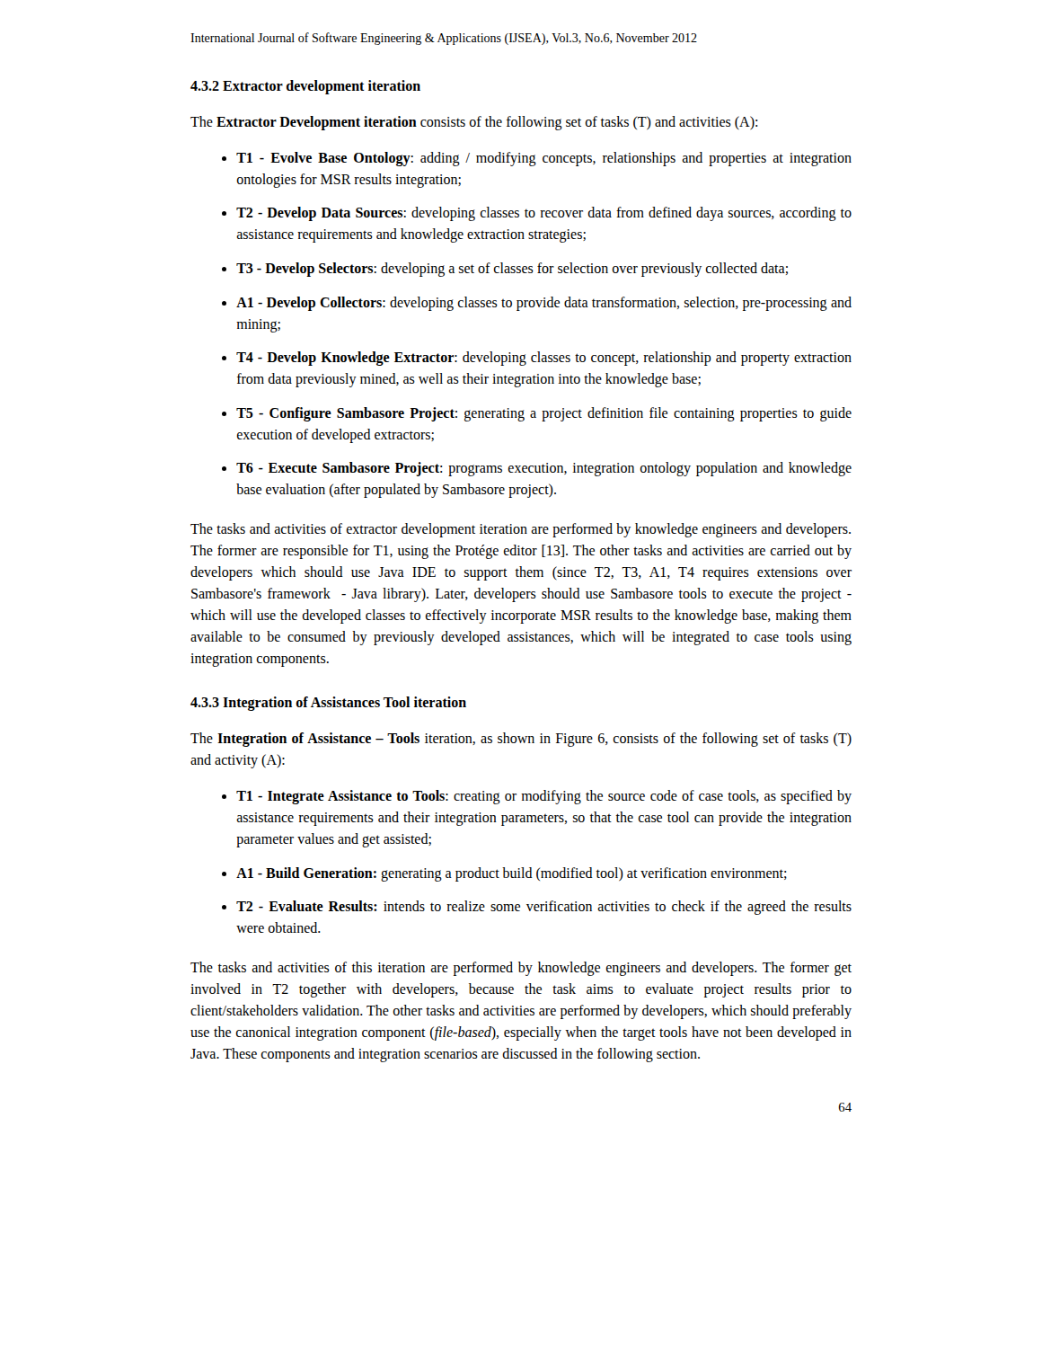International Journal of Software Engineering & Applications (IJSEA), Vol.3, No.6, November 2012
4.3.2 Extractor development iteration
The Extractor Development iteration consists of the following set of tasks (T) and activities (A):
T1 - Evolve Base Ontology: adding / modifying concepts, relationships and properties at integration ontologies for MSR results integration;
T2 - Develop Data Sources: developing classes to recover data from defined daya sources, according to assistance requirements and knowledge extraction strategies;
T3 - Develop Selectors: developing a set of classes for selection over previously collected data;
A1 - Develop Collectors: developing classes to provide data transformation, selection, pre-processing and mining;
T4 - Develop Knowledge Extractor: developing classes to concept, relationship and property extraction from data previously mined, as well as their integration into the knowledge base;
T5 - Configure Sambasore Project: generating a project definition file containing properties to guide execution of developed extractors;
T6 - Execute Sambasore Project: programs execution, integration ontology population and knowledge base evaluation (after populated by Sambasore project).
The tasks and activities of extractor development iteration are performed by knowledge engineers and developers. The former are responsible for T1, using the Protége editor [13]. The other tasks and activities are carried out by developers which should use Java IDE to support them (since T2, T3, A1, T4 requires extensions over Sambasore's framework - Java library). Later, developers should use Sambasore tools to execute the project - which will use the developed classes to effectively incorporate MSR results to the knowledge base, making them available to be consumed by previously developed assistances, which will be integrated to case tools using integration components.
4.3.3 Integration of Assistances Tool iteration
The Integration of Assistance – Tools iteration, as shown in Figure 6, consists of the following set of tasks (T) and activity (A):
T1 - Integrate Assistance to Tools: creating or modifying the source code of case tools, as specified by assistance requirements and their integration parameters, so that the case tool can provide the integration parameter values and get assisted;
A1 - Build Generation: generating a product build (modified tool) at verification environment;
T2 - Evaluate Results: intends to realize some verification activities to check if the agreed the results were obtained.
The tasks and activities of this iteration are performed by knowledge engineers and developers. The former get involved in T2 together with developers, because the task aims to evaluate project results prior to client/stakeholders validation. The other tasks and activities are performed by developers, which should preferably use the canonical integration component (file-based), especially when the target tools have not been developed in Java. These components and integration scenarios are discussed in the following section.
64